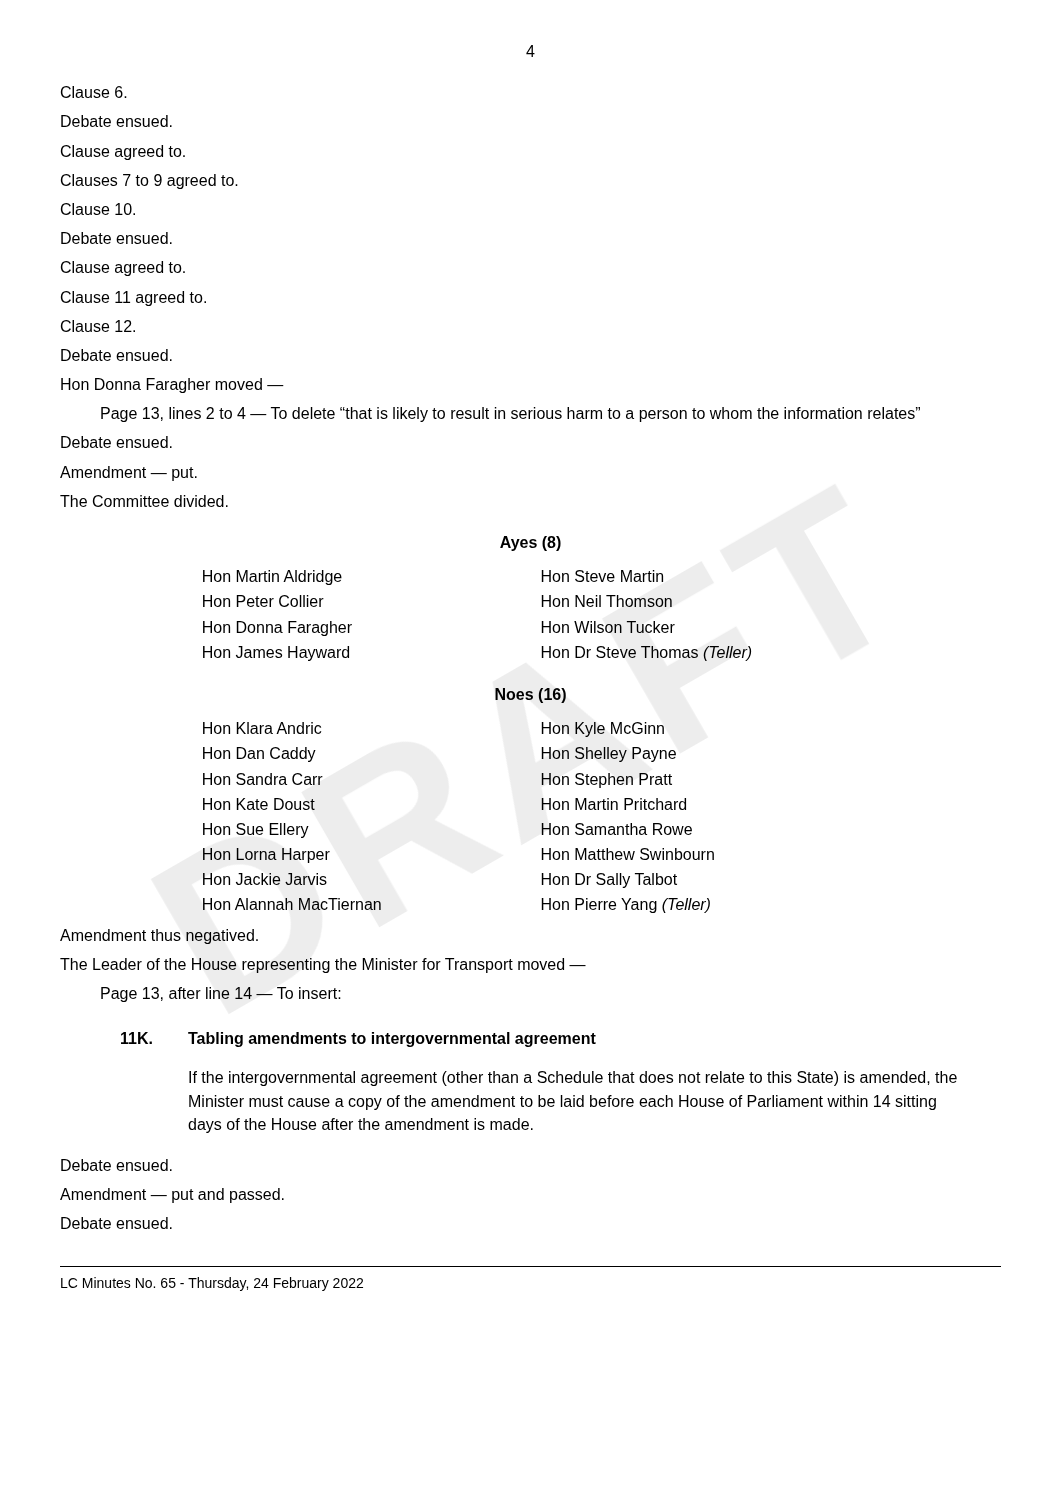DRAFT
4
Clause 6.
Debate ensued.
Clause agreed to.
Clauses 7 to 9 agreed to.
Clause 10.
Debate ensued.
Clause agreed to.
Clause 11 agreed to.
Clause 12.
Debate ensued.
Hon Donna Faragher moved —
Page 13, lines 2 to 4 — To delete “that is likely to result in serious harm to a person to whom the information relates”
Debate ensued.
Amendment — put.
The Committee divided.
Ayes (8)
| Hon Martin Aldridge | Hon Steve Martin |
| Hon Peter Collier | Hon Neil Thomson |
| Hon Donna Faragher | Hon Wilson Tucker |
| Hon James Hayward | Hon Dr Steve Thomas (Teller) |
Noes (16)
| Hon Klara Andric | Hon Kyle McGinn |
| Hon Dan Caddy | Hon Shelley Payne |
| Hon Sandra Carr | Hon Stephen Pratt |
| Hon Kate Doust | Hon Martin Pritchard |
| Hon Sue Ellery | Hon Samantha Rowe |
| Hon Lorna Harper | Hon Matthew Swinbourn |
| Hon Jackie Jarvis | Hon Dr Sally Talbot |
| Hon Alannah MacTiernan | Hon Pierre Yang (Teller) |
Amendment thus negatived.
The Leader of the House representing the Minister for Transport moved —
Page 13, after line 14 — To insert:
11K. Tabling amendments to intergovernmental agreement
If the intergovernmental agreement (other than a Schedule that does not relate to this State) is amended, the Minister must cause a copy of the amendment to be laid before each House of Parliament within 14 sitting days of the House after the amendment is made.
Debate ensued.
Amendment — put and passed.
Debate ensued.
LC Minutes No. 65 - Thursday, 24 February 2022